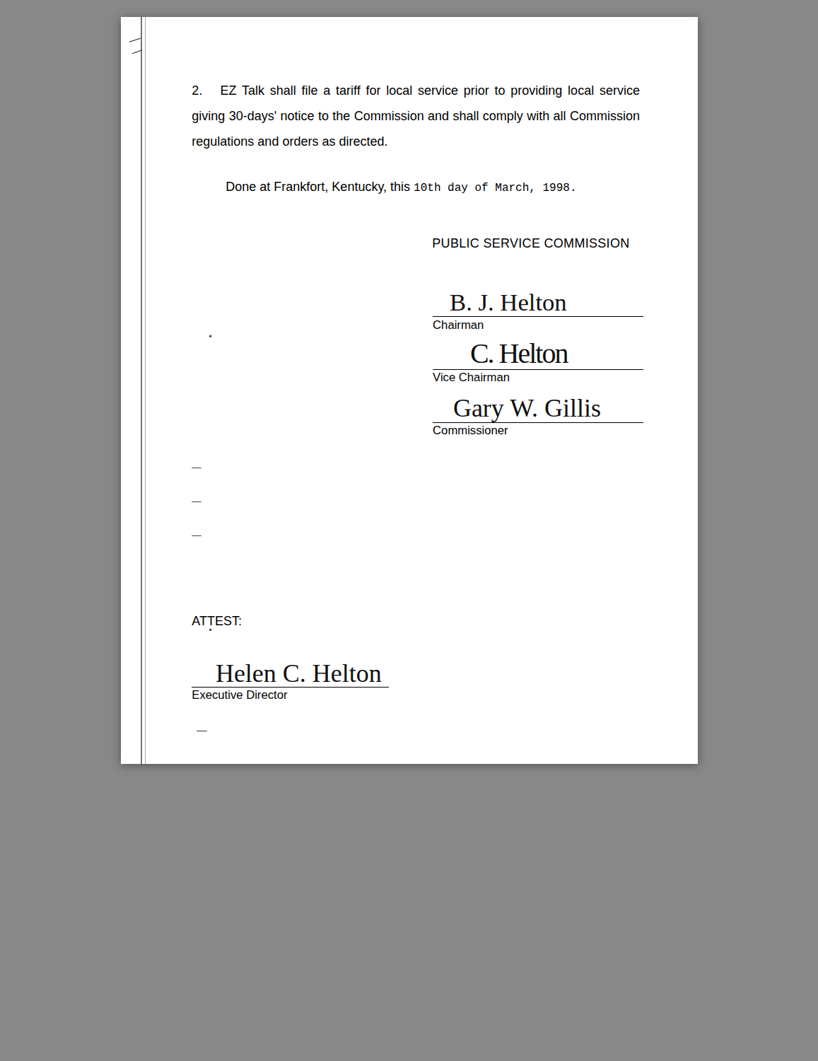—
—
2. EZ Talk shall file a tariff for local service prior to providing local service giving 30-days' notice to the Commission and shall comply with all Commission regulations and orders as directed.
Done at Frankfort, Kentucky, this 10th day of March, 1998.
PUBLIC SERVICE COMMISSION
B. J. Helton
Chairman
C. Helton
Vice Chairman
Gary W. Gillis
Commissioner
•
—
—
—
•
ATTEST:
Helen C. Helton
Executive Director
—